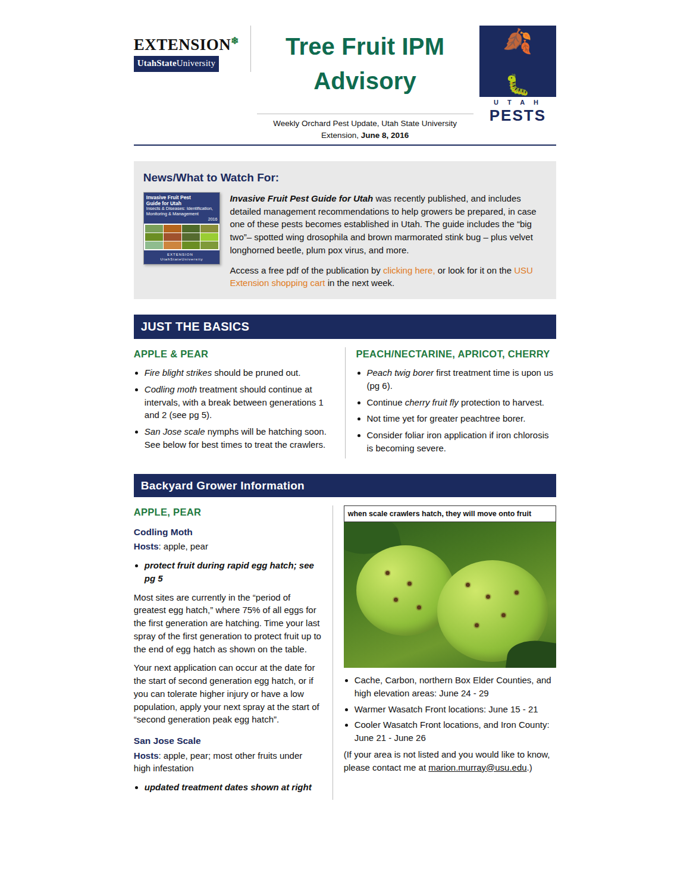EXTENSION❄
UtahState University
Tree Fruit IPM Advisory
Weekly Orchard Pest Update, Utah State University Extension, June 8, 2016
🍂
🐛
U T A H
PESTS
News/What to Watch For:
Invasive Fruit Pest
Guide for Utah
Insects & Diseases: Identification, Monitoring & Management
2016
EXTENSION UtahStateUniversity
Invasive Fruit Pest Guide for Utah was recently published, and includes detailed management recommendations to help growers be prepared, in case one of these pests becomes established in Utah. The guide includes the “big two”– spotted wing drosophila and brown marmorated stink bug – plus velvet longhorned beetle, plum pox virus, and more.
Access a free pdf of the publication by clicking here, or look for it on the USU Extension shopping cart in the next week.
JUST THE BASICS
APPLE & PEAR
Fire blight strikes should be pruned out.
Codling moth treatment should continue at intervals, with a break between generations 1 and 2 (see pg 5).
San Jose scale nymphs will be hatching soon. See below for best times to treat the crawlers.
PEACH/NECTARINE, APRICOT, CHERRY
Peach twig borer first treatment time is upon us (pg 6).
Continue cherry fruit fly protection to harvest.
Not time yet for greater peachtree borer.
Consider foliar iron application if iron chlorosis is becoming severe.
Backyard Grower Information
APPLE, PEAR
Codling Moth
Hosts: apple, pear
protect fruit during rapid egg hatch; see pg 5
Most sites are currently in the “period of greatest egg hatch,” where 75% of all eggs for the first generation are hatching. Time your last spray of the first generation to protect fruit up to the end of egg hatch as shown on the table.
Your next application can occur at the date for the start of second generation egg hatch, or if you can tolerate higher injury or have a low population, apply your next spray at the start of “second generation peak egg hatch”.
San Jose Scale
Hosts: apple, pear; most other fruits under high infestation
updated treatment dates shown at right
when scale crawlers hatch, they will move onto fruit
Cache, Carbon, northern Box Elder Counties, and high elevation areas: June 24 - 29
Warmer Wasatch Front locations: June 15 - 21
Cooler Wasatch Front locations, and Iron County: June 21 - June 26
(If your area is not listed and you would like to know, please contact me at marion.murray@usu.edu.)